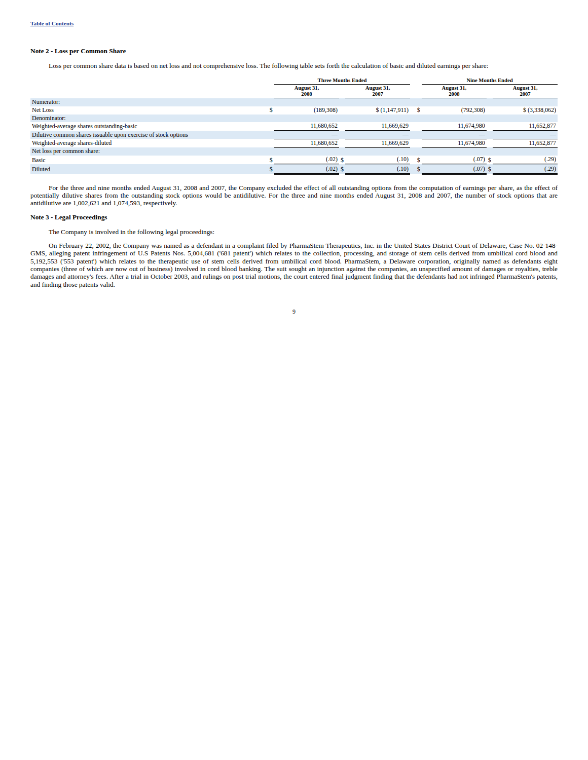Table of Contents
Note 2 - Loss per Common Share
Loss per common share data is based on net loss and not comprehensive loss. The following table sets forth the calculation of basic and diluted earnings per share:
| | | Three Months Ended | | | Nine Months Ended |
| | | August 31, 2008 | | August 31, 2007 | | | August 31, 2008 | | August 31, 2007 |
| Numerator: | | | | | | | | | |
| Net Loss | $ | (189,308) | | $ (1,147,911) | | $ | (792,308) | | $ (3,338,062) |
| Denominator: | | | | | | | | | |
| Weighted-average shares outstanding-basic | | 11,680,652 | | 11,669,629 | | | 11,674,980 | | 11,652,877 |
| Dilutive common shares issuable upon exercise of stock options | | — | | — | | | — | | — |
| Weighted-average shares-diluted | | 11,680,652 | | 11,669,629 | | | 11,674,980 | | 11,652,877 |
| Net loss per common share: | | | | | | | | | |
| Basic | $ | (.02) | $ | (.10) | | $ | (.07) | $ | (.29) |
| Diluted | $ | (.02) | $ | (.10) | | $ | (.07) | $ | (.29) |
For the three and nine months ended August 31, 2008 and 2007, the Company excluded the effect of all outstanding options from the computation of earnings per share, as the effect of potentially dilutive shares from the outstanding stock options would be antidilutive. For the three and nine months ended August 31, 2008 and 2007, the number of stock options that are antidilutive are 1,002,621 and 1,074,593, respectively.
Note 3 - Legal Proceedings
The Company is involved in the following legal proceedings:
On February 22, 2002, the Company was named as a defendant in a complaint filed by PharmaStem Therapeutics, Inc. in the United States District Court of Delaware, Case No. 02-148-GMS, alleging patent infringement of U.S Patents Nos. 5,004,681 ('681 patent') which relates to the collection, processing, and storage of stem cells derived from umbilical cord blood and 5,192,553 ('553 patent') which relates to the therapeutic use of stem cells derived from umbilical cord blood. PharmaStem, a Delaware corporation, originally named as defendants eight companies (three of which are now out of business) involved in cord blood banking. The suit sought an injunction against the companies, an unspecified amount of damages or royalties, treble damages and attorney's fees. After a trial in October 2003, and rulings on post trial motions, the court entered final judgment finding that the defendants had not infringed PharmaStem's patents, and finding those patents valid.
9